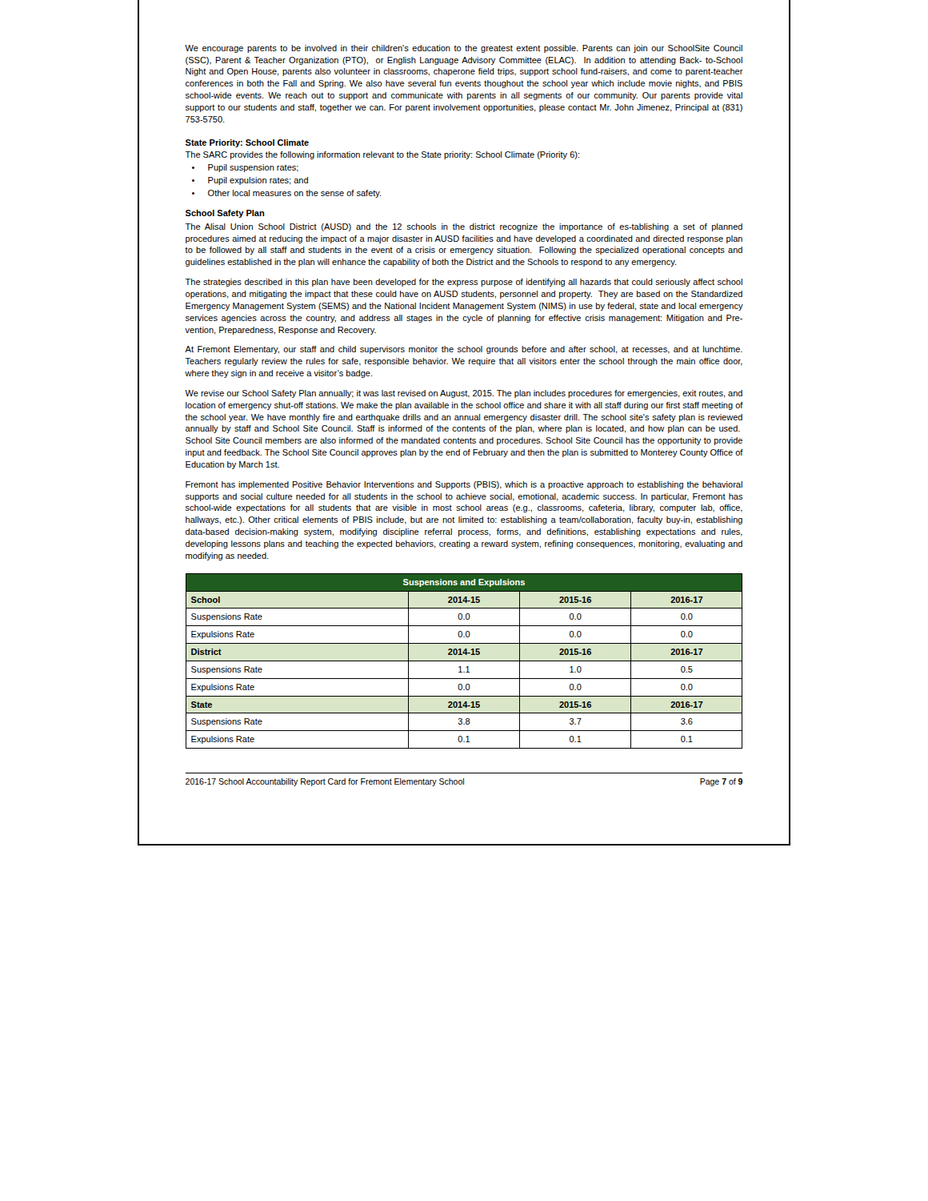We encourage parents to be involved in their children's education to the greatest extent possible. Parents can join our SchoolSite Council (SSC), Parent & Teacher Organization (PTO), or English Language Advisory Committee (ELAC). In addition to attending Back- to-School Night and Open House, parents also volunteer in classrooms, chaperone field trips, support school fund-raisers, and come to parent-teacher conferences in both the Fall and Spring. We also have several fun events thoughout the school year which include movie nights, and PBIS school-wide events. We reach out to support and communicate with parents in all segments of our community. Our parents provide vital support to our students and staff, together we can. For parent involvement opportunities, please contact Mr. John Jimenez, Principal at (831) 753-5750.
State Priority: School Climate
The SARC provides the following information relevant to the State priority: School Climate (Priority 6):
Pupil suspension rates;
Pupil expulsion rates; and
Other local measures on the sense of safety.
School Safety Plan
The Alisal Union School District (AUSD) and the 12 schools in the district recognize the importance of es-tablishing a set of planned procedures aimed at reducing the impact of a major disaster in AUSD facilities and have developed a coordinated and directed response plan to be followed by all staff and students in the event of a crisis or emergency situation. Following the specialized operational concepts and guidelines established in the plan will enhance the capability of both the District and the Schools to respond to any emergency.
The strategies described in this plan have been developed for the express purpose of identifying all hazards that could seriously affect school operations, and mitigating the impact that these could have on AUSD students, personnel and property. They are based on the Standardized Emergency Management System (SEMS) and the National Incident Management System (NIMS) in use by federal, state and local emergency services agencies across the country, and address all stages in the cycle of planning for effective crisis management: Mitigation and Pre-vention, Preparedness, Response and Recovery.
At Fremont Elementary, our staff and child supervisors monitor the school grounds before and after school, at recesses, and at lunchtime. Teachers regularly review the rules for safe, responsible behavior. We require that all visitors enter the school through the main office door, where they sign in and receive a visitor’s badge.
We revise our School Safety Plan annually; it was last revised on August, 2015. The plan includes procedures for emergencies, exit routes, and location of emergency shut-off stations. We make the plan available in the school office and share it with all staff during our first staff meeting of the school year. We have monthly fire and earthquake drills and an annual emergency disaster drill. The school site's safety plan is reviewed annually by staff and School Site Council. Staff is informed of the contents of the plan, where plan is located, and how plan can be used. School Site Council members are also informed of the mandated contents and procedures. School Site Council has the opportunity to provide input and feedback. The School Site Council approves plan by the end of February and then the plan is submitted to Monterey County Office of Education by March 1st.
Fremont has implemented Positive Behavior Interventions and Supports (PBIS), which is a proactive approach to establishing the behavioral supports and social culture needed for all students in the school to achieve social, emotional, academic success. In particular, Fremont has school-wide expectations for all students that are visible in most school areas (e.g., classrooms, cafeteria, library, computer lab, office, hallways, etc.). Other critical elements of PBIS include, but are not limited to: establishing a team/collaboration, faculty buy-in, establishing data-based decision-making system, modifying discipline referral process, forms, and definitions, establishing expectations and rules, developing lessons plans and teaching the expected behaviors, creating a reward system, refining consequences, monitoring, evaluating and modifying as needed.
Suspensions and Expulsions
| School | 2014-15 | 2015-16 | 2016-17 |
| --- | --- | --- | --- |
| Suspensions Rate | 0.0 | 0.0 | 0.0 |
| Expulsions Rate | 0.0 | 0.0 | 0.0 |
| District | 2014-15 | 2015-16 | 2016-17 |
| Suspensions Rate | 1.1 | 1.0 | 0.5 |
| Expulsions Rate | 0.0 | 0.0 | 0.0 |
| State | 2014-15 | 2015-16 | 2016-17 |
| Suspensions Rate | 3.8 | 3.7 | 3.6 |
| Expulsions Rate | 0.1 | 0.1 | 0.1 |
2016-17 School Accountability Report Card for Fremont Elementary School
Page 7 of 9